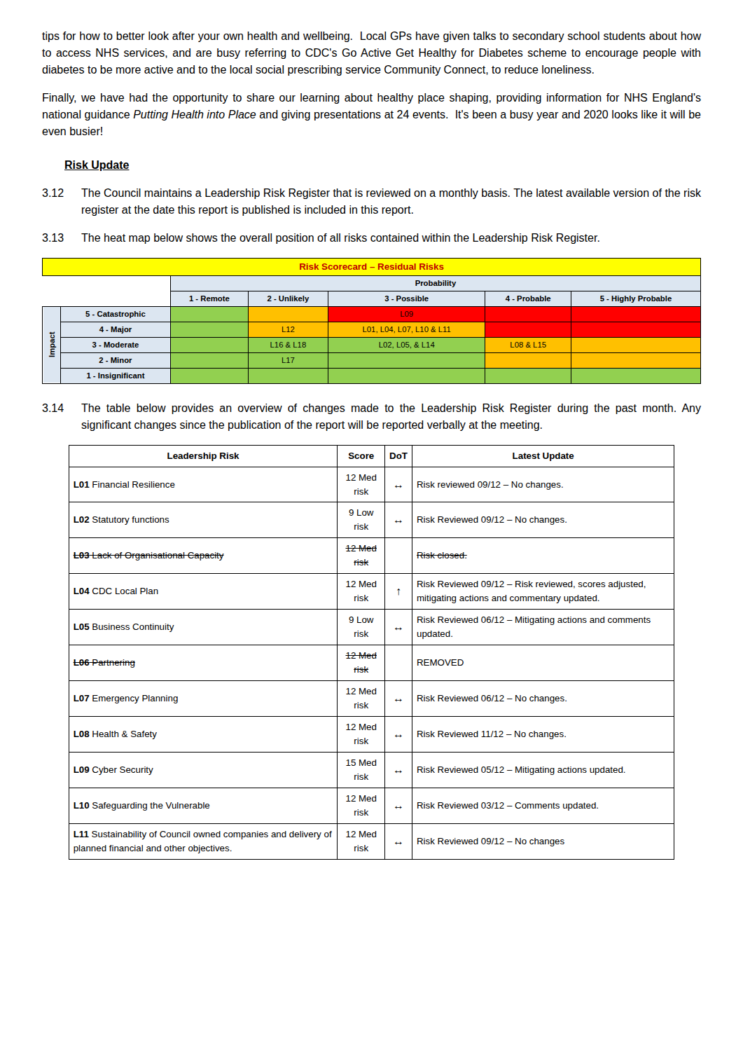tips for how to better look after your own health and wellbeing. Local GPs have given talks to secondary school students about how to access NHS services, and are busy referring to CDC's Go Active Get Healthy for Diabetes scheme to encourage people with diabetes to be more active and to the local social prescribing service Community Connect, to reduce loneliness.
Finally, we have had the opportunity to share our learning about healthy place shaping, providing information for NHS England's national guidance Putting Health into Place and giving presentations at 24 events. It's been a busy year and 2020 looks like it will be even busier!
Risk Update
3.12
The Council maintains a Leadership Risk Register that is reviewed on a monthly basis. The latest available version of the risk register at the date this report is published is included in this report.
3.13
The heat map below shows the overall position of all risks contained within the Leadership Risk Register.
| Risk Scorecard – Residual Risks |
| | | Probability |
| | | 1 - Remote | 2 - Unlikely | 3 - Possible | 4 - Probable | 5 - Highly Probable |
| Impact | 5 - Catastrophic | | | L09 | | |
| 4 - Major | | L12 | L01, L04, L07, L10 & L11 | | |
| 3 - Moderate | | L16 & L18 | L02, L05, & L14 | L08 & L15 | |
| 2 - Minor | | L17 | | | |
| 1 - Insignificant | | | | | |
3.14
The table below provides an overview of changes made to the Leadership Risk Register during the past month. Any significant changes since the publication of the report will be reported verbally at the meeting.
| Leadership Risk | Score | DoT | Latest Update |
| --- | --- | --- | --- |
| L01 Financial Resilience | 12 Med risk | ↔ | Risk reviewed 09/12 – No changes. |
| L02 Statutory functions | 9 Low risk | ↔ | Risk Reviewed 09/12 – No changes. |
| L03 Lack of Organisational Capacity | 12 Med risk | | Risk closed. |
| L04 CDC Local Plan | 12 Med risk | ↑ | Risk Reviewed 09/12 – Risk reviewed, scores adjusted, mitigating actions and commentary updated. |
| L05 Business Continuity | 9 Low risk | ↔ | Risk Reviewed 06/12 – Mitigating actions and comments updated. |
| L06 Partnering | 12 Med risk | | REMOVED |
| L07 Emergency Planning | 12 Med risk | ↔ | Risk Reviewed 06/12 – No changes. |
| L08 Health & Safety | 12 Med risk | ↔ | Risk Reviewed 11/12 – No changes. |
| L09 Cyber Security | 15 Med risk | ↔ | Risk Reviewed 05/12 – Mitigating actions updated. |
| L10 Safeguarding the Vulnerable | 12 Med risk | ↔ | Risk Reviewed 03/12 – Comments updated. |
| L11 Sustainability of Council owned companies and delivery of planned financial and other objectives. | 12 Med risk | ↔ | Risk Reviewed 09/12 – No changes |